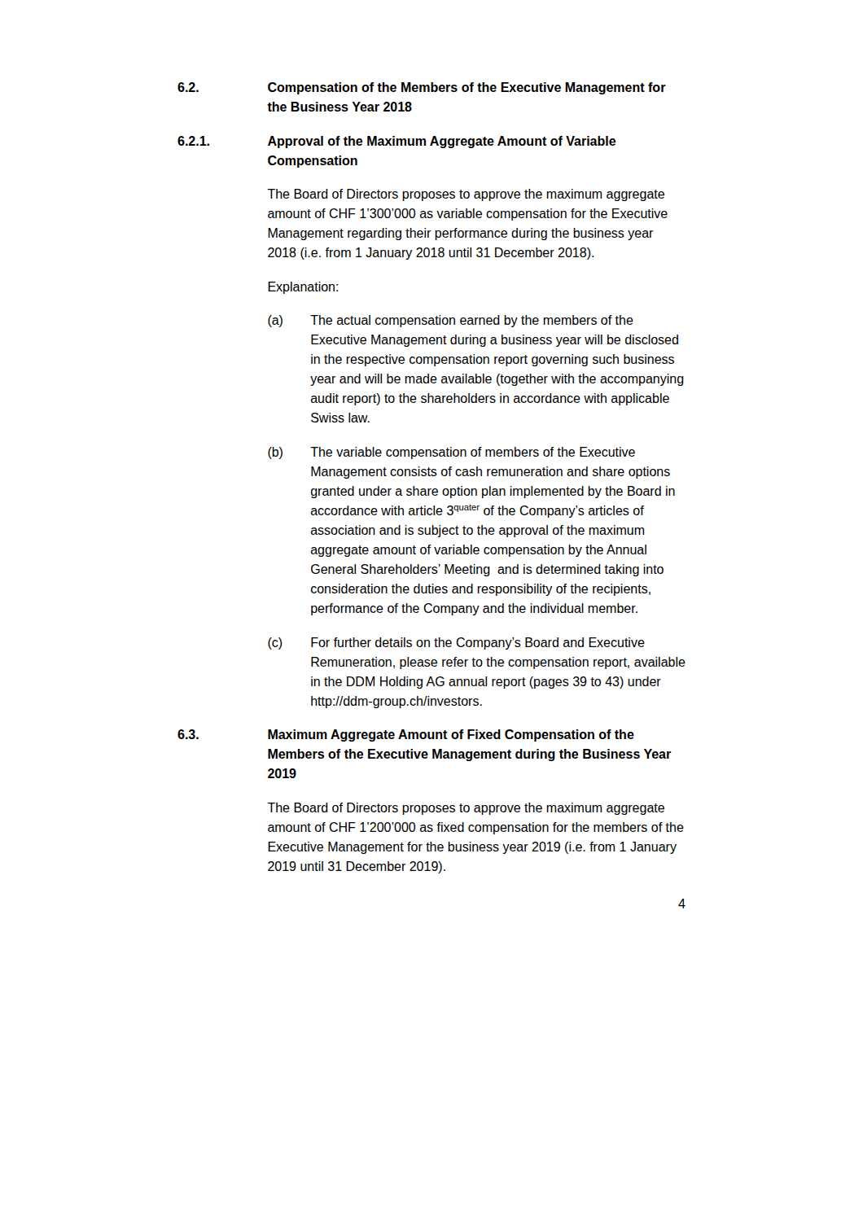6.2.
Compensation of the Members of the Executive Management for the Business Year 2018
6.2.1.
Approval of the Maximum Aggregate Amount of Variable Compensation
The Board of Directors proposes to approve the maximum aggregate amount of CHF 1’300’000 as variable compensation for the Executive Management regarding their performance during the business year 2018 (i.e. from 1 January 2018 until 31 December 2018).
Explanation:
(a)
The actual compensation earned by the members of the Executive Management during a business year will be disclosed in the respective compensation report governing such business year and will be made available (together with the accompanying audit report) to the shareholders in accordance with applicable Swiss law.
(b)
The variable compensation of members of the Executive Management consists of cash remuneration and share options granted under a share option plan implemented by the Board in accordance with article 3quater of the Company’s articles of association and is subject to the approval of the maximum aggregate amount of variable compensation by the Annual General Shareholders’ Meeting and is determined taking into consideration the duties and responsibility of the recipients, performance of the Company and the individual member.
(c)
For further details on the Company’s Board and Executive Remuneration, please refer to the compensation report, available in the DDM Holding AG annual report (pages 39 to 43) under http://ddm-group.ch/investors.
6.3.
Maximum Aggregate Amount of Fixed Compensation of the Members of the Executive Management during the Business Year 2019
The Board of Directors proposes to approve the maximum aggregate amount of CHF 1’200’000 as fixed compensation for the members of the Executive Management for the business year 2019 (i.e. from 1 January 2019 until 31 December 2019).
4